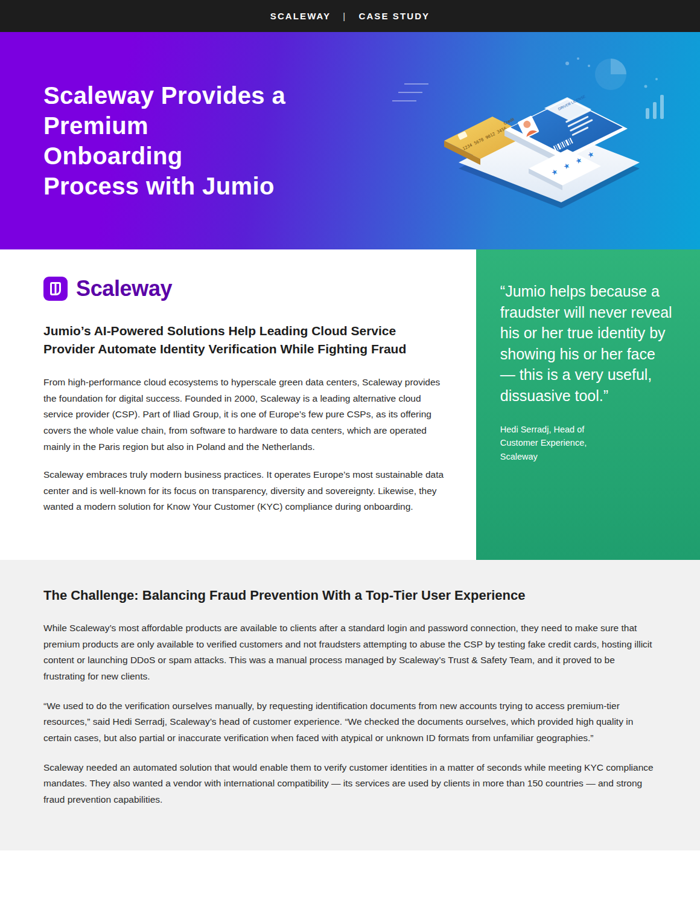SCALEWAY | CASE STUDY
Scaleway Provides a
Premium Onboarding
Process with Jumio
1234 5678 9012 3456 Credit DRIVER LICENSE ★ ★ ★ ★
Scaleway
Jumio’s AI-Powered Solutions Help Leading Cloud Service Provider Automate Identity Verification While Fighting Fraud
From high-performance cloud ecosystems to hyperscale green data centers, Scaleway provides the foundation for digital success. Founded in 2000, Scaleway is a leading alternative cloud service provider (CSP). Part of Iliad Group, it is one of Europe’s few pure CSPs, as its offering covers the whole value chain, from software to hardware to data centers, which are operated mainly in the Paris region but also in Poland and the Netherlands.
Scaleway embraces truly modern business practices. It operates Europe’s most sustainable data center and is well-known for its focus on transparency, diversity and sovereignty. Likewise, they wanted a modern solution for Know Your Customer (KYC) compliance during onboarding.
“Jumio helps because a fraudster will never reveal his or her true identity by showing his or her face — this is a very useful, dissuasive tool.”
Hedi Serradj, Head of
Customer Experience,
Scaleway
The Challenge: Balancing Fraud Prevention With a Top-Tier User Experience
While Scaleway’s most affordable products are available to clients after a standard login and password connection, they need to make sure that premium products are only available to verified customers and not fraudsters attempting to abuse the CSP by testing fake credit cards, hosting illicit content or launching DDoS or spam attacks. This was a manual process managed by Scaleway’s Trust & Safety Team, and it proved to be frustrating for new clients.
“We used to do the verification ourselves manually, by requesting identification documents from new accounts trying to access premium-tier resources,” said Hedi Serradj, Scaleway’s head of customer experience. “We checked the documents ourselves, which provided high quality in certain cases, but also partial or inaccurate verification when faced with atypical or unknown ID formats from unfamiliar geographies.”
Scaleway needed an automated solution that would enable them to verify customer identities in a matter of seconds while meeting KYC compliance mandates. They also wanted a vendor with international compatibility — its services are used by clients in more than 150 countries — and strong fraud prevention capabilities.